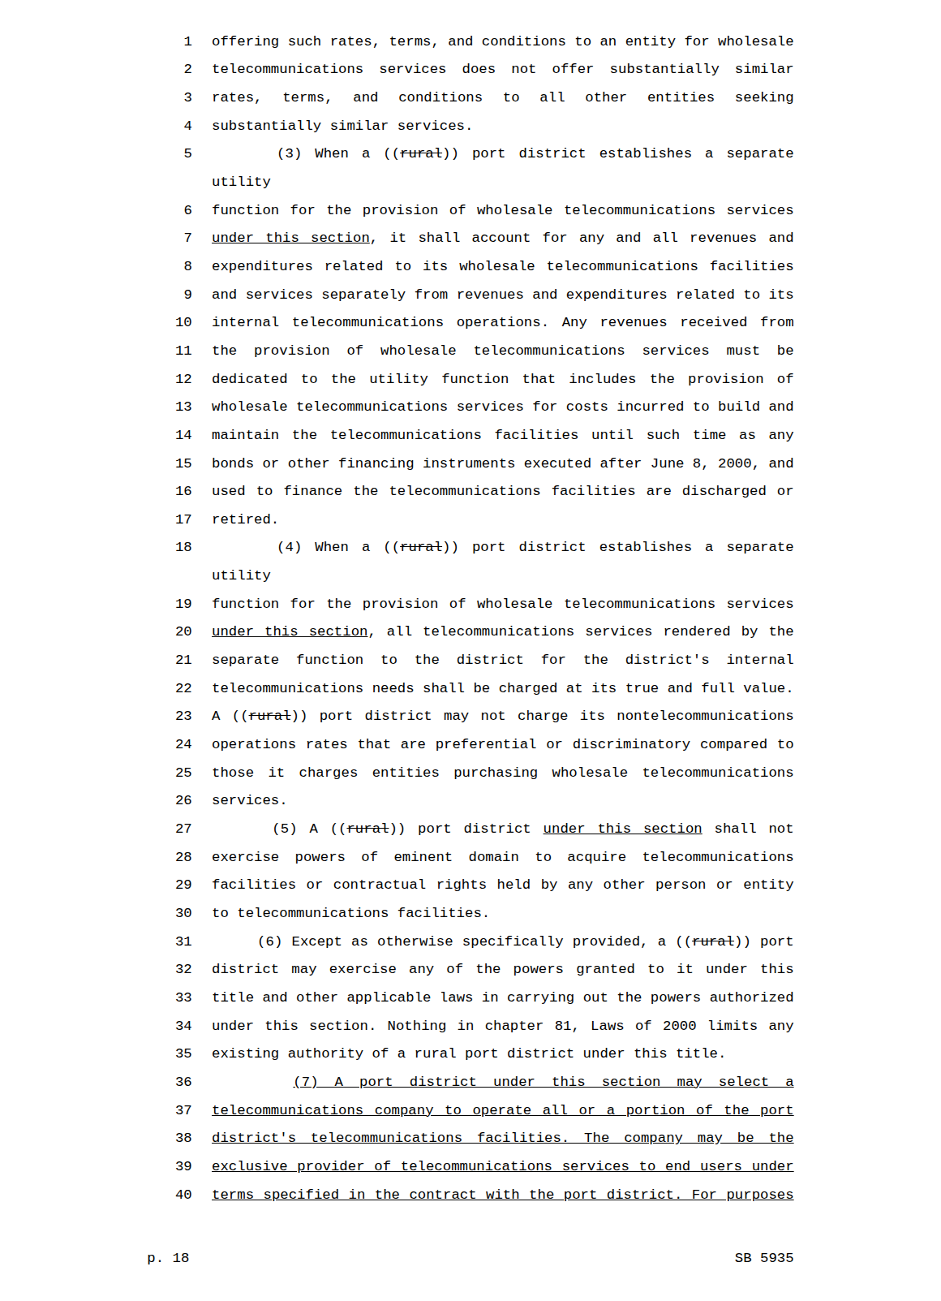1 offering such rates, terms, and conditions to an entity for wholesale
2 telecommunications services does not offer substantially similar
3 rates, terms, and conditions to all other entities seeking
4 substantially similar services.
5 (3) When a ((rural)) port district establishes a separate utility
6 function for the provision of wholesale telecommunications services
7 under this section, it shall account for any and all revenues and
8 expenditures related to its wholesale telecommunications facilities
9 and services separately from revenues and expenditures related to its
10 internal telecommunications operations. Any revenues received from
11 the provision of wholesale telecommunications services must be
12 dedicated to the utility function that includes the provision of
13 wholesale telecommunications services for costs incurred to build and
14 maintain the telecommunications facilities until such time as any
15 bonds or other financing instruments executed after June 8, 2000, and
16 used to finance the telecommunications facilities are discharged or
17 retired.
18 (4) When a ((rural)) port district establishes a separate utility
19 function for the provision of wholesale telecommunications services
20 under this section, all telecommunications services rendered by the
21 separate function to the district for the district's internal
22 telecommunications needs shall be charged at its true and full value.
23 A ((rural)) port district may not charge its nontelecommunications
24 operations rates that are preferential or discriminatory compared to
25 those it charges entities purchasing wholesale telecommunications
26 services.
27 (5) A ((rural)) port district under this section shall not
28 exercise powers of eminent domain to acquire telecommunications
29 facilities or contractual rights held by any other person or entity
30 to telecommunications facilities.
31 (6) Except as otherwise specifically provided, a ((rural)) port
32 district may exercise any of the powers granted to it under this
33 title and other applicable laws in carrying out the powers authorized
34 under this section. Nothing in chapter 81, Laws of 2000 limits any
35 existing authority of a rural port district under this title.
36 (7) A port district under this section may select a
37 telecommunications company to operate all or a portion of the port
38 district's telecommunications facilities. The company may be the
39 exclusive provider of telecommunications services to end users under
40 terms specified in the contract with the port district. For purposes
p. 18 SB 5935